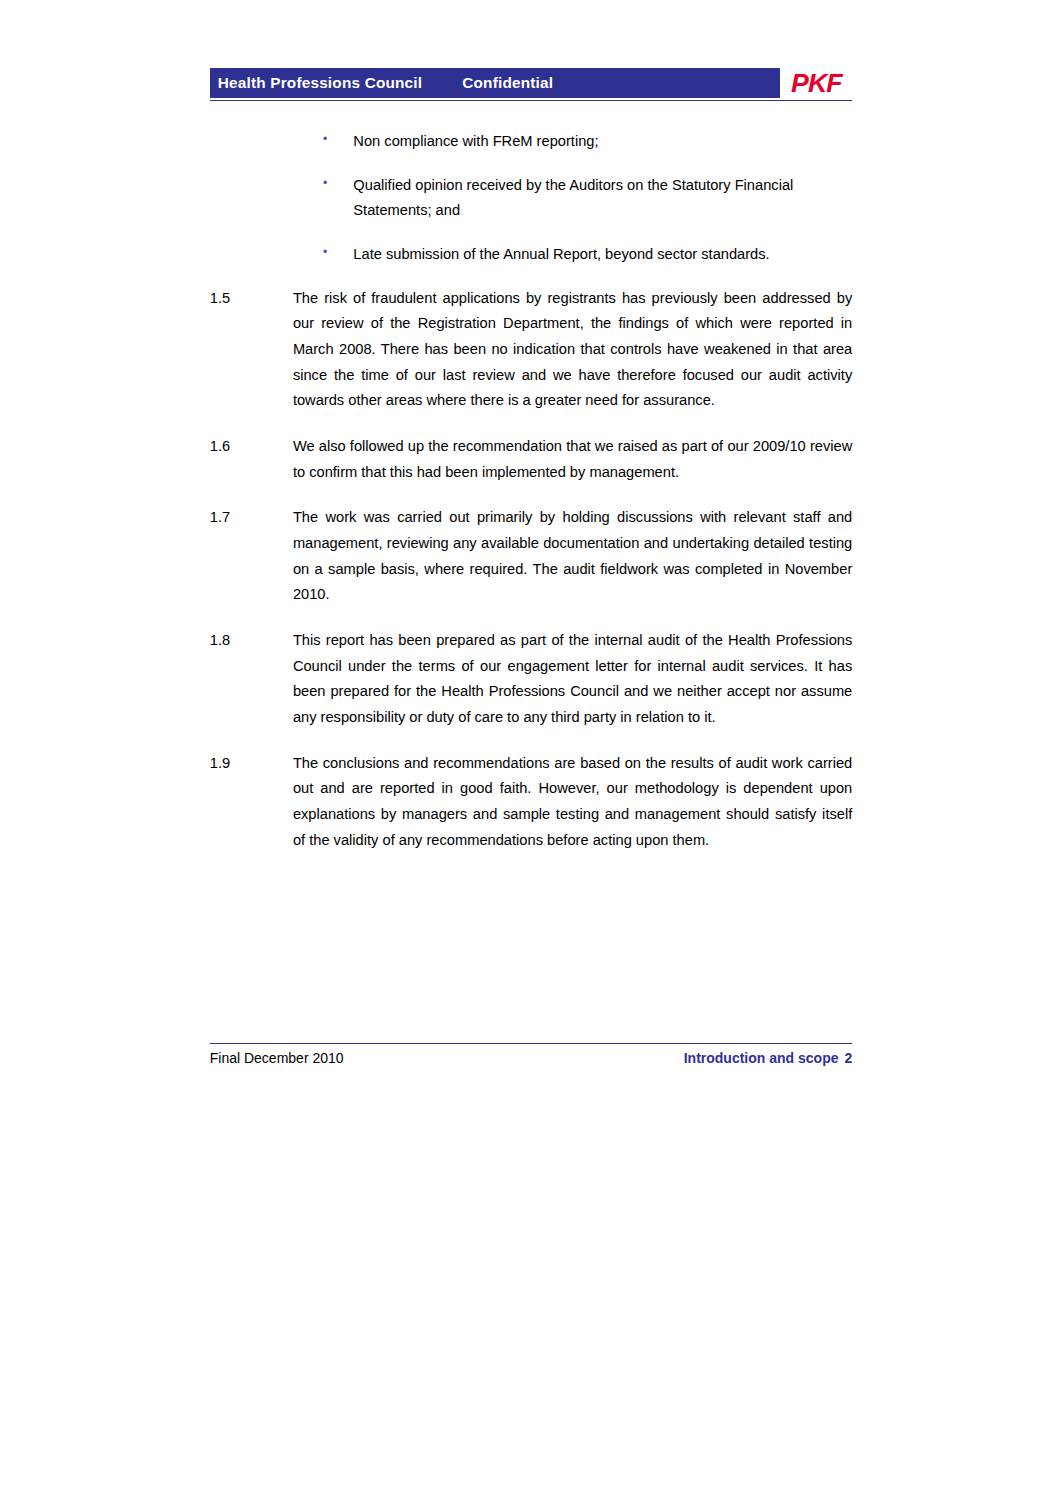Health Professions Council Confidential
PKF
• Non compliance with FReM reporting;
• Qualified opinion received by the Auditors on the Statutory Financial Statements; and
• Late submission of the Annual Report, beyond sector standards.
1.5
The risk of fraudulent applications by registrants has previously been addressed by our review of the Registration Department, the findings of which were reported in March 2008. There has been no indication that controls have weakened in that area since the time of our last review and we have therefore focused our audit activity towards other areas where there is a greater need for assurance.
1.6
We also followed up the recommendation that we raised as part of our 2009/10 review to confirm that this had been implemented by management.
1.7
The work was carried out primarily by holding discussions with relevant staff and management, reviewing any available documentation and undertaking detailed testing on a sample basis, where required. The audit fieldwork was completed in November 2010.
1.8
This report has been prepared as part of the internal audit of the Health Professions Council under the terms of our engagement letter for internal audit services. It has been prepared for the Health Professions Council and we neither accept nor assume any responsibility or duty of care to any third party in relation to it.
1.9
The conclusions and recommendations are based on the results of audit work carried out and are reported in good faith. However, our methodology is dependent upon explanations by managers and sample testing and management should satisfy itself of the validity of any recommendations before acting upon them.
Final December 2010
Introduction and scope2